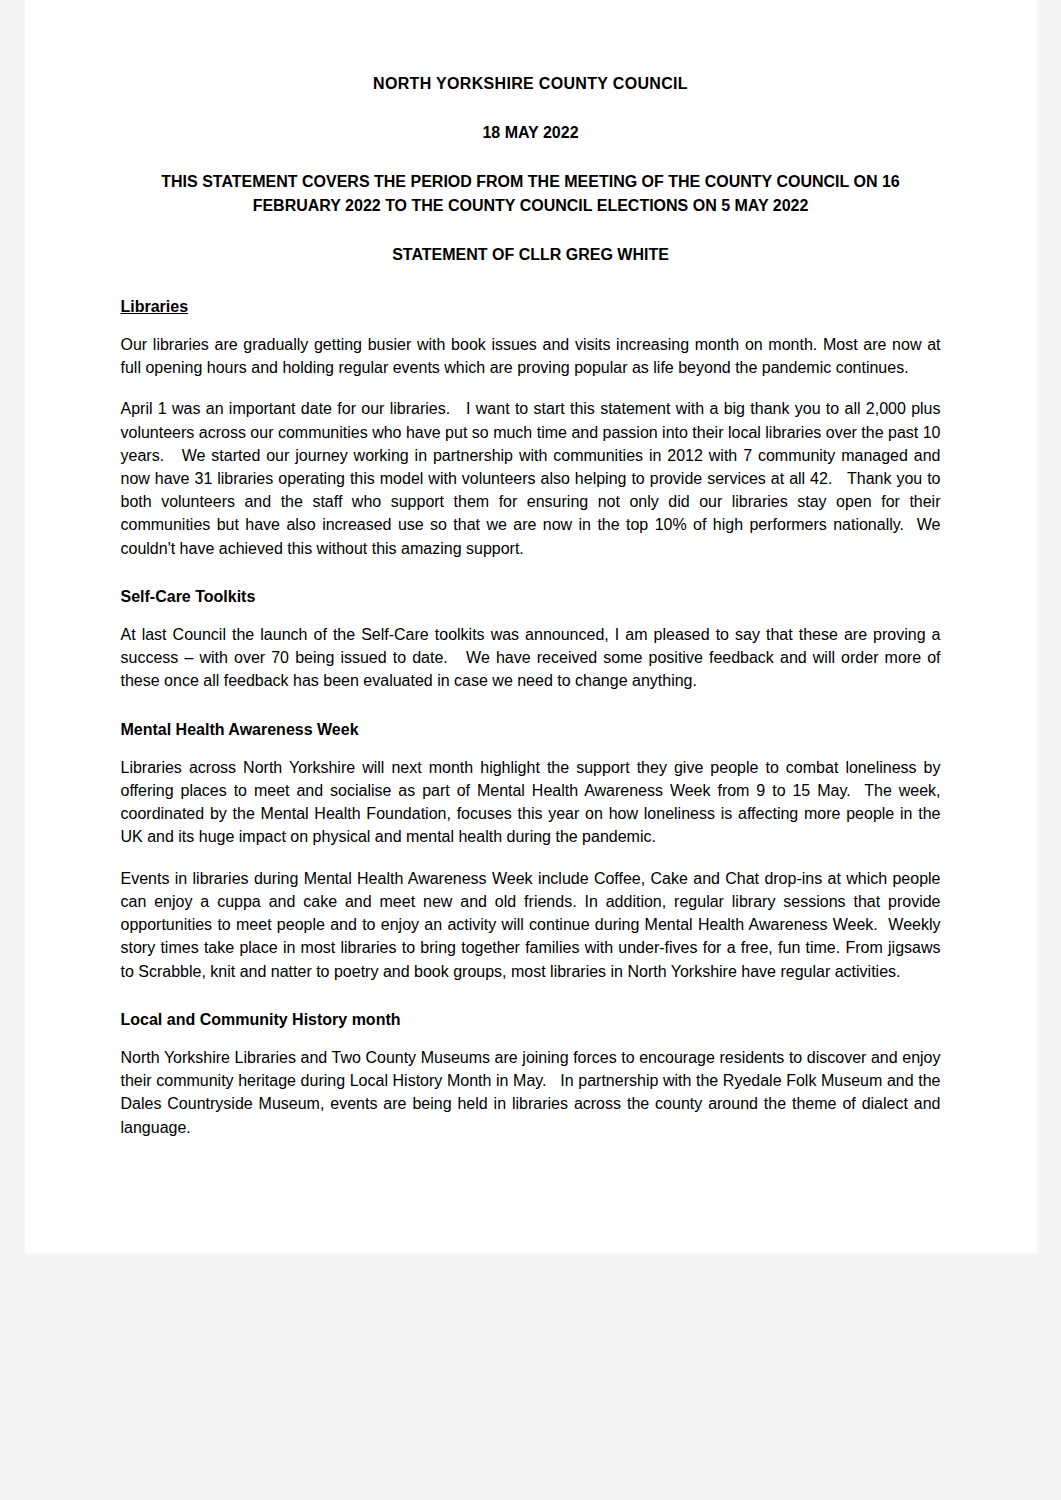NORTH YORKSHIRE COUNTY COUNCIL
18 MAY 2022
THIS STATEMENT COVERS THE PERIOD FROM THE MEETING OF THE COUNTY COUNCIL ON 16 FEBRUARY 2022 TO THE COUNTY COUNCIL ELECTIONS ON 5 MAY 2022
STATEMENT OF CLLR GREG WHITE
Libraries
Our libraries are gradually getting busier with book issues and visits increasing month on month. Most are now at full opening hours and holding regular events which are proving popular as life beyond the pandemic continues.
April 1 was an important date for our libraries. I want to start this statement with a big thank you to all 2,000 plus volunteers across our communities who have put so much time and passion into their local libraries over the past 10 years. We started our journey working in partnership with communities in 2012 with 7 community managed and now have 31 libraries operating this model with volunteers also helping to provide services at all 42. Thank you to both volunteers and the staff who support them for ensuring not only did our libraries stay open for their communities but have also increased use so that we are now in the top 10% of high performers nationally. We couldn't have achieved this without this amazing support.
Self-Care Toolkits
At last Council the launch of the Self-Care toolkits was announced, I am pleased to say that these are proving a success – with over 70 being issued to date. We have received some positive feedback and will order more of these once all feedback has been evaluated in case we need to change anything.
Mental Health Awareness Week
Libraries across North Yorkshire will next month highlight the support they give people to combat loneliness by offering places to meet and socialise as part of Mental Health Awareness Week from 9 to 15 May. The week, coordinated by the Mental Health Foundation, focuses this year on how loneliness is affecting more people in the UK and its huge impact on physical and mental health during the pandemic.
Events in libraries during Mental Health Awareness Week include Coffee, Cake and Chat drop-ins at which people can enjoy a cuppa and cake and meet new and old friends. In addition, regular library sessions that provide opportunities to meet people and to enjoy an activity will continue during Mental Health Awareness Week. Weekly story times take place in most libraries to bring together families with under-fives for a free, fun time. From jigsaws to Scrabble, knit and natter to poetry and book groups, most libraries in North Yorkshire have regular activities.
Local and Community History month
North Yorkshire Libraries and Two County Museums are joining forces to encourage residents to discover and enjoy their community heritage during Local History Month in May. In partnership with the Ryedale Folk Museum and the Dales Countryside Museum, events are being held in libraries across the county around the theme of dialect and language.